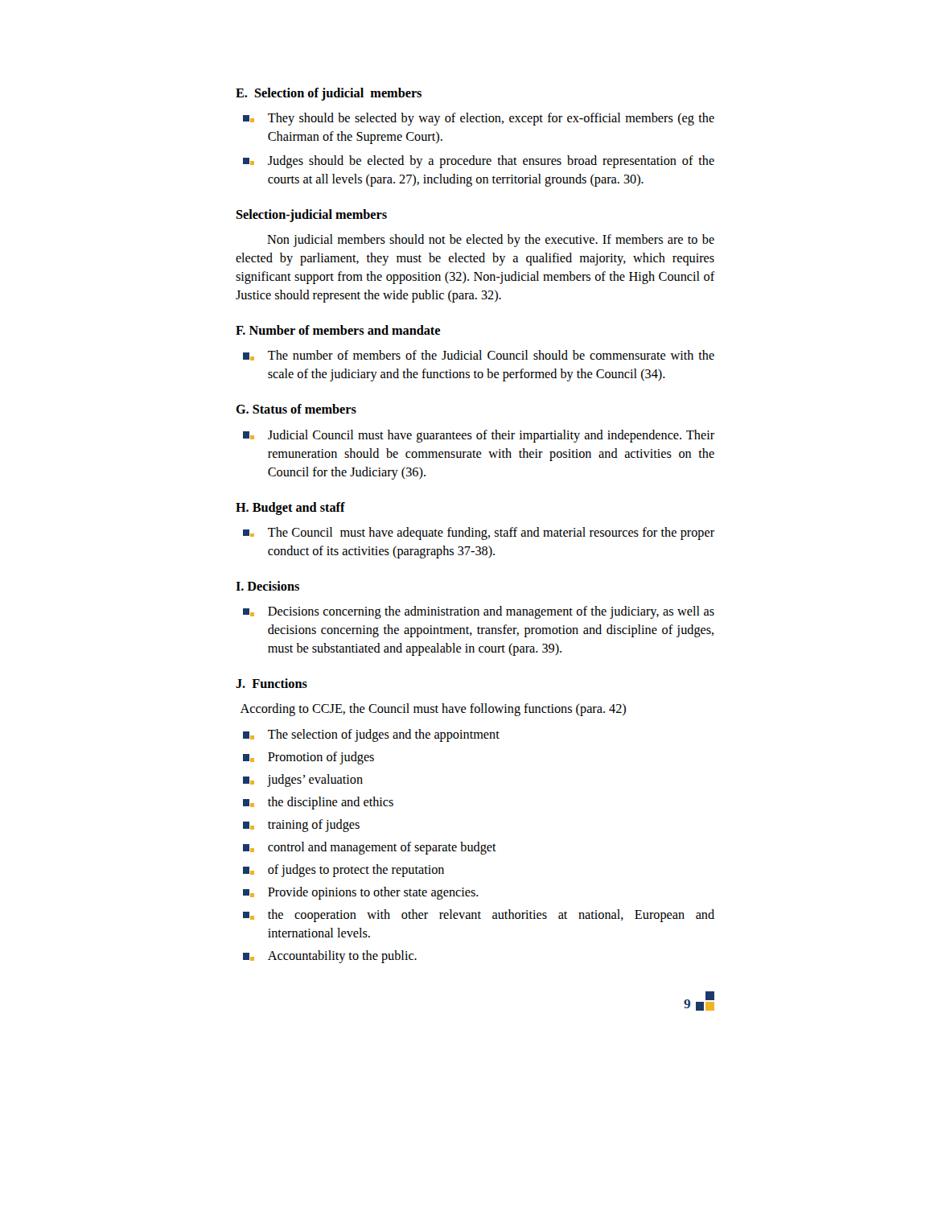E. Selection of judicial members
They should be selected by way of election, except for ex-official members (eg the Chairman of the Supreme Court).
Judges should be elected by a procedure that ensures broad representation of the courts at all levels (para. 27), including on territorial grounds (para. 30).
Selection-judicial members
Non judicial members should not be elected by the executive. If members are to be elected by parliament, they must be elected by a qualified majority, which requires significant support from the opposition (32). Non-judicial members of the High Council of Justice should represent the wide public (para. 32).
F. Number of members and mandate
The number of members of the Judicial Council should be commensurate with the scale of the judiciary and the functions to be performed by the Council (34).
G. Status of members
Judicial Council must have guarantees of their impartiality and independence. Their remuneration should be commensurate with their position and activities on the Council for the Judiciary (36).
H. Budget and staff
The Council must have adequate funding, staff and material resources for the proper conduct of its activities (paragraphs 37-38).
I. Decisions
Decisions concerning the administration and management of the judiciary, as well as decisions concerning the appointment, transfer, promotion and discipline of judges, must be substantiated and appealable in court (para. 39).
J. Functions
According to CCJE, the Council must have following functions (para. 42)
The selection of judges and the appointment
Promotion of judges
judges’ evaluation
the discipline and ethics
training of judges
control and management of separate budget
of judges to protect the reputation
Provide opinions to other state agencies.
the cooperation with other relevant authorities at national, European and international levels.
Accountability to the public.
9